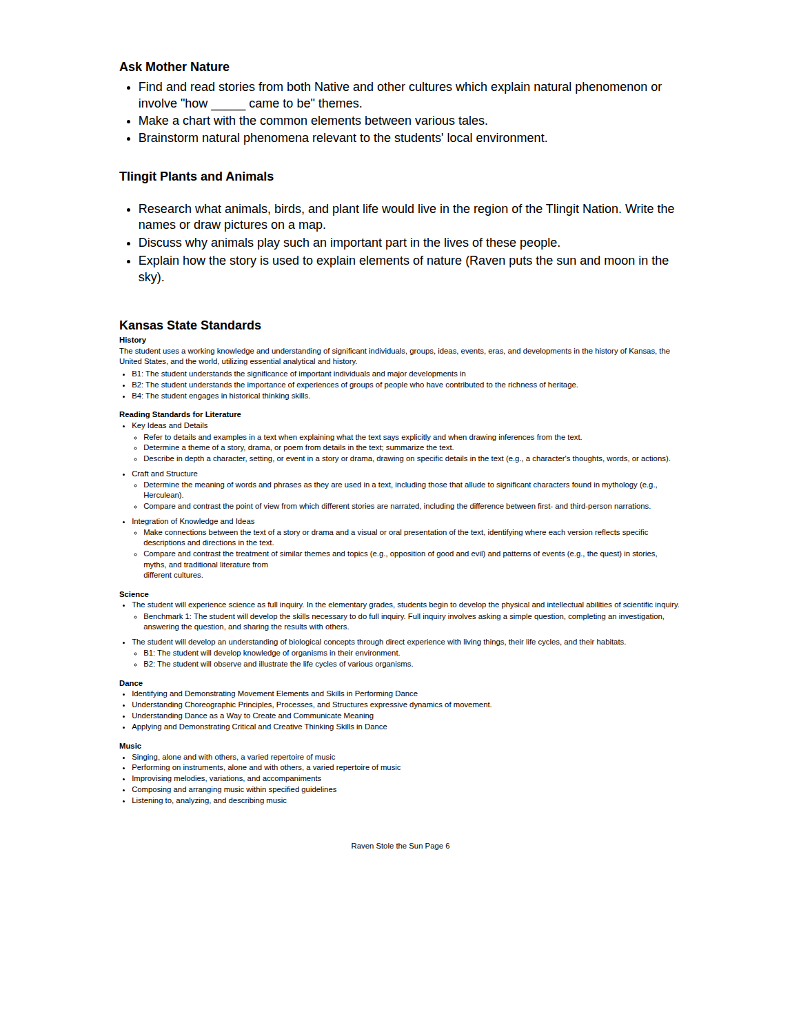Ask Mother Nature
Find and read stories from both Native and other cultures which explain natural phenomenon or involve "how _____ came to be" themes.
Make a chart with the common elements between various tales.
Brainstorm natural phenomena relevant to the students' local environment.
Tlingit Plants and Animals
Research what animals, birds, and plant life would live in the region of the Tlingit Nation. Write the names or draw pictures on a map.
Discuss why animals play such an important part in the lives of these people.
Explain how the story is used to explain elements of nature (Raven puts the sun and moon in the sky).
Kansas State Standards
History
The student uses a working knowledge and understanding of significant individuals, groups, ideas, events, eras, and developments in the history of Kansas, the United States, and the world, utilizing essential analytical and history.
B1: The student understands the significance of important individuals and major developments in
B2: The student understands the importance of experiences of groups of people who have contributed to the richness of heritage.
B4: The student engages in historical thinking skills.
Reading Standards for Literature
Key Ideas and Details
Refer to details and examples in a text when explaining what the text says explicitly and when drawing inferences from the text.
Determine a theme of a story, drama, or poem from details in the text; summarize the text.
Describe in depth a character, setting, or event in a story or drama, drawing on specific details in the text (e.g., a character's thoughts, words, or actions).
Craft and Structure
Determine the meaning of words and phrases as they are used in a text, including those that allude to significant characters found in mythology (e.g., Herculean).
Compare and contrast the point of view from which different stories are narrated, including the difference between first- and third-person narrations.
Integration of Knowledge and Ideas
Make connections between the text of a story or drama and a visual or oral presentation of the text, identifying where each version reflects specific descriptions and directions in the text.
Compare and contrast the treatment of similar themes and topics (e.g., opposition of good and evil) and patterns of events (e.g., the quest) in stories, myths, and traditional literature from
different cultures.
Science
The student will experience science as full inquiry. In the elementary grades, students begin to develop the physical and intellectual abilities of scientific inquiry.
Benchmark 1: The student will develop the skills necessary to do full inquiry. Full inquiry involves asking a simple question, completing an investigation, answering the question, and sharing the results with others.
The student will develop an understanding of biological concepts through direct experience with living things, their life cycles, and their habitats.
B1: The student will develop knowledge of organisms in their environment.
B2: The student will observe and illustrate the life cycles of various organisms.
Dance
Identifying and Demonstrating Movement Elements and Skills in Performing Dance
Understanding Choreographic Principles, Processes, and Structures expressive dynamics of movement.
Understanding Dance as a Way to Create and Communicate Meaning
Applying and Demonstrating Critical and Creative Thinking Skills in Dance
Music
Singing, alone and with others, a varied repertoire of music
Performing on instruments, alone and with others, a varied repertoire of music
Improvising melodies, variations, and accompaniments
Composing and arranging music within specified guidelines
Listening to, analyzing, and describing music
Raven Stole the Sun Page 6